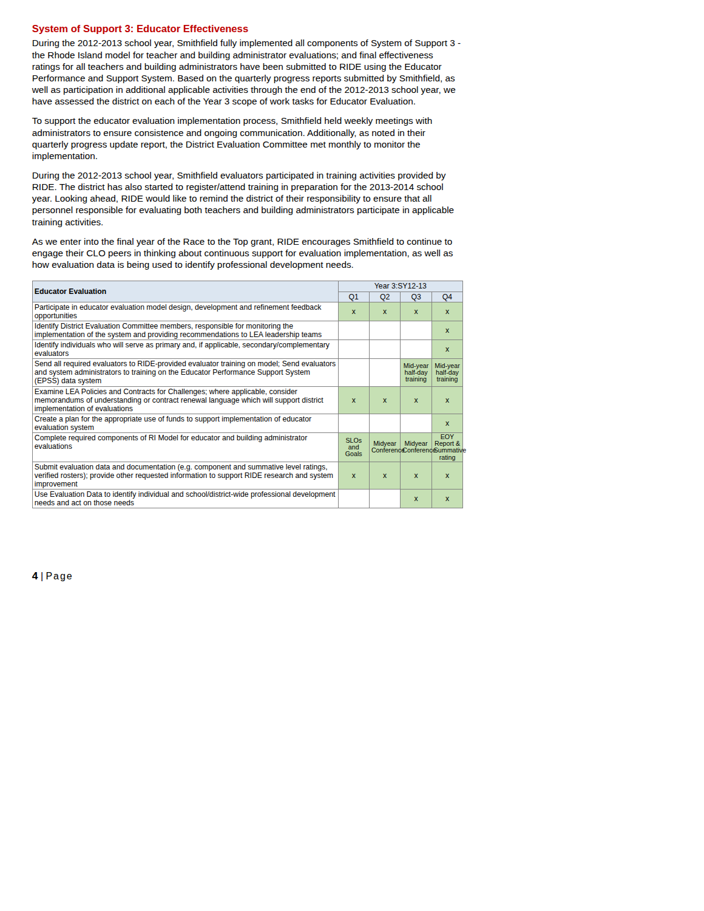System of Support 3: Educator Effectiveness
During the 2012-2013 school year, Smithfield fully implemented all components of System of Support 3 - the Rhode Island model for teacher and building administrator evaluations; and final effectiveness ratings for all teachers and building administrators have been submitted to RIDE using the Educator Performance and Support System. Based on the quarterly progress reports submitted by Smithfield, as well as participation in additional applicable activities through the end of the 2012-2013 school year, we have assessed the district on each of the Year 3 scope of work tasks for Educator Evaluation.
To support the educator evaluation implementation process, Smithfield held weekly meetings with administrators to ensure consistence and ongoing communication. Additionally, as noted in their quarterly progress update report, the District Evaluation Committee met monthly to monitor the implementation.
During the 2012-2013 school year, Smithfield evaluators participated in training activities provided by RIDE. The district has also started to register/attend training in preparation for the 2013-2014 school year. Looking ahead, RIDE would like to remind the district of their responsibility to ensure that all personnel responsible for evaluating both teachers and building administrators participate in applicable training activities.
As we enter into the final year of the Race to the Top grant, RIDE encourages Smithfield to continue to engage their CLO peers in thinking about continuous support for evaluation implementation, as well as how evaluation data is being used to identify professional development needs.
| Educator Evaluation | Year 3:SY12-13 |
| --- | --- |
| Q1 | Q2 | Q3 | Q4 |
| Participate in educator evaluation model design, development and refinement feedback opportunities | x | x | x | x |
| Identify District Evaluation Committee members, responsible for monitoring the implementation of the system and providing recommendations to LEA leadership teams | | | | x |
| Identify individuals who will serve as primary and, if applicable, secondary/complementary evaluators | | | | x |
| Send all required evaluators to RIDE-provided evaluator training on model; Send evaluators and system administrators to training on the Educator Performance Support System (EPSS) data system | | | Mid-year half-day training | Mid-year half-day training |
| Examine LEA Policies and Contracts for Challenges; where applicable, consider memorandums of understanding or contract renewal language which will support district implementation of evaluations | x | x | x | x |
| Create a plan for the appropriate use of funds to support implementation of educator evaluation system | | | | x |
| Complete required components of RI Model for educator and building administrator evaluations | SLOs and Goals | Midyear Conference | Midyear Conference | EOY Report & Summative rating |
| Submit evaluation data and documentation (e.g. component and summative level ratings, verified rosters); provide other requested information to support RIDE research and system improvement | x | x | x | x |
| Use Evaluation Data to identify individual and school/district-wide professional development needs and act on those needs | | | x | x |
4 | Page